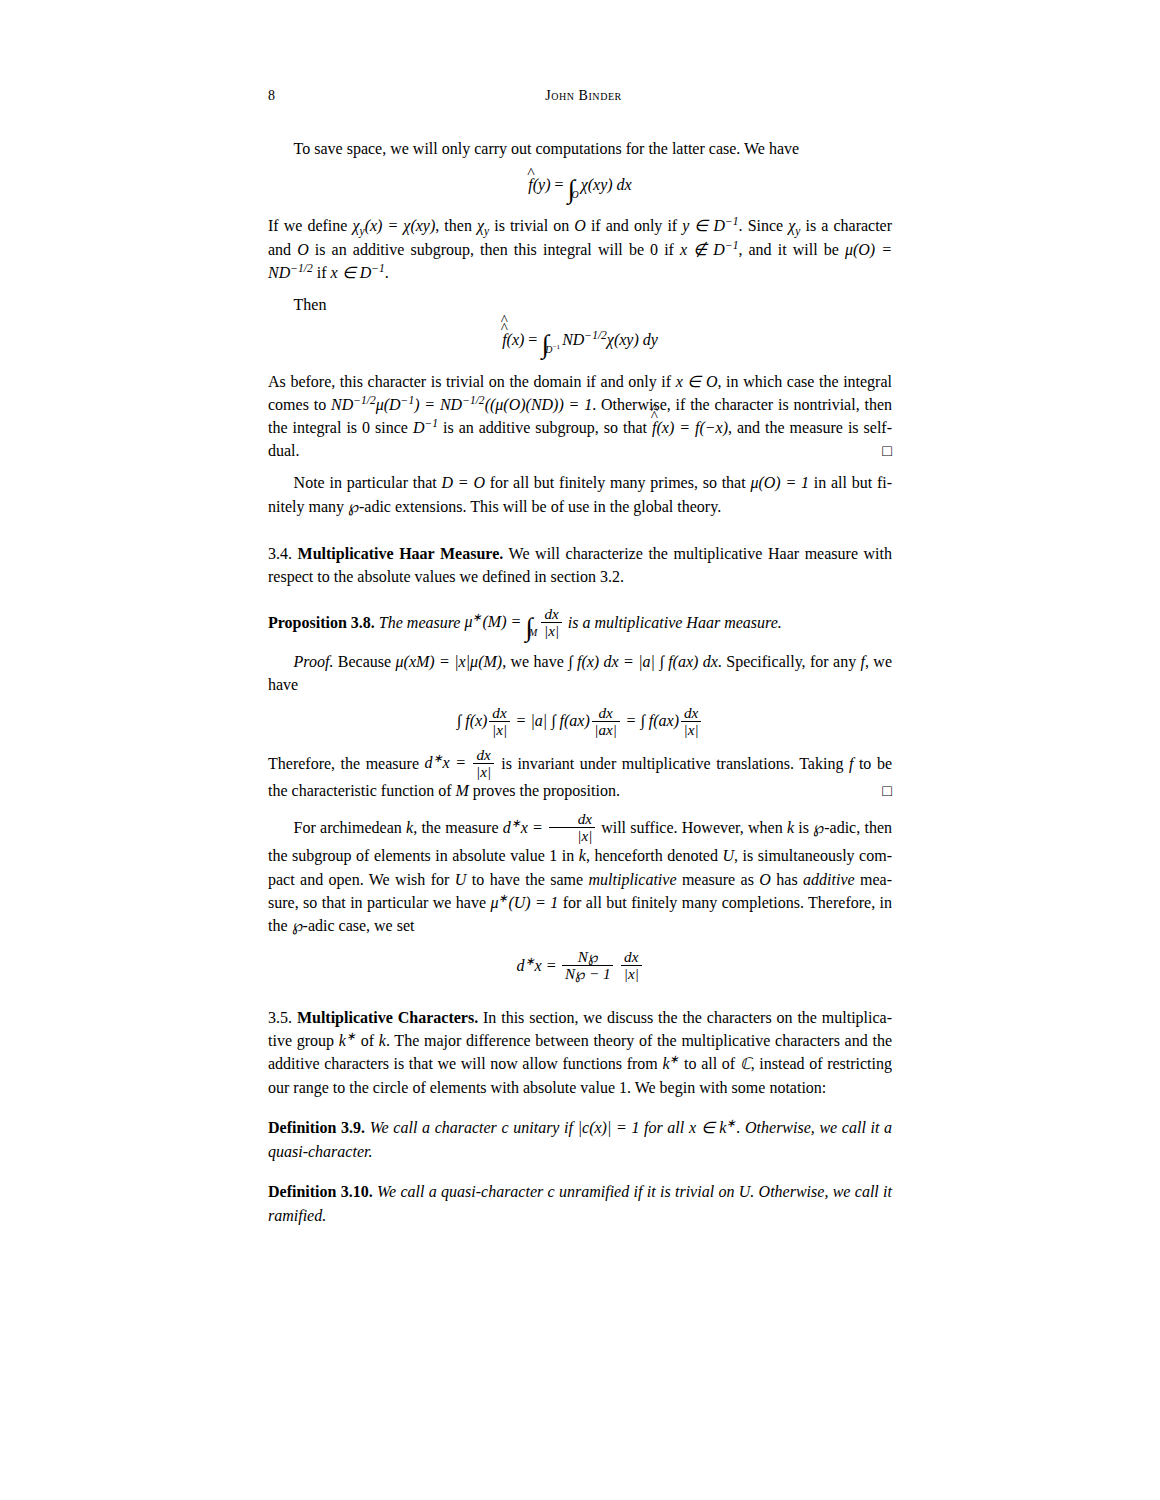8 John Binder
To save space, we will only carry out computations for the latter case. We have
f(y) = ∫Oχ(xy) dx
If we define χy(x) = χ(xy), then χy is trivial on O if and only if y ∈ D−1. Since χy is a character and O is an additive subgroup, then this integral will be 0 if x ∉ D−1, and it will be μ(O) = ND−1/2 if x ∈ D−1.
Then
f(x) = ∫D−1 ND−1/2χ(xy) dy
As before, this character is trivial on the domain if and only if x ∈ O, in which case the integral comes to ND−1/2μ(D−1) = ND−1/2((μ(O)(ND)) = 1. Otherwise, if the character is nontrivial, then the integral is 0 since D−1 is an additive subgroup, so that f(x) = f(−x), and the measure is self-dual.□
Note in particular that D = O for all but finitely many primes, so that μ(O) = 1 in all but finitely many ℘-adic extensions. This will be of use in the global theory.
3.4. Multiplicative Haar Measure. We will characterize the multiplicative Haar measure with respect to the absolute values we defined in section 3.2.
Proposition 3.8. The measure μ∗(M) = ∫Mdx|x| is a multiplicative Haar measure.
Proof. Because μ(xM) = |x|μ(M), we have ∫ f(x) dx = |a| ∫ f(ax) dx. Specifically, for any f, we have
∫ f(x)dx|x| = |a| ∫ f(ax)dx|ax| = ∫ f(ax)dx|x|
Therefore, the measure d∗x = dx|x| is invariant under multiplicative translations. Taking f to be the characteristic function of M proves the proposition.□
For archimedean k, the measure d∗x = dx|x| will suffice. However, when k is ℘-adic, then the subgroup of elements in absolute value 1 in k, henceforth denoted U, is simultaneously compact and open. We wish for U to have the same multiplicative measure as O has additive measure, so that in particular we have μ∗(U) = 1 for all but finitely many completions. Therefore, in the ℘-adic case, we set
d∗x = N℘N℘ − 1 dx|x|
3.5. Multiplicative Characters. In this section, we discuss the the characters on the multiplicative group k∗ of k. The major difference between theory of the multiplicative characters and the additive characters is that we will now allow functions from k∗ to all of ℂ, instead of restricting our range to the circle of elements with absolute value 1. We begin with some notation:
Definition 3.9. We call a character c unitary if |c(x)| = 1 for all x ∈ k∗. Otherwise, we call it a quasi-character.
Definition 3.10. We call a quasi-character c unramified if it is trivial on U. Otherwise, we call it ramified.